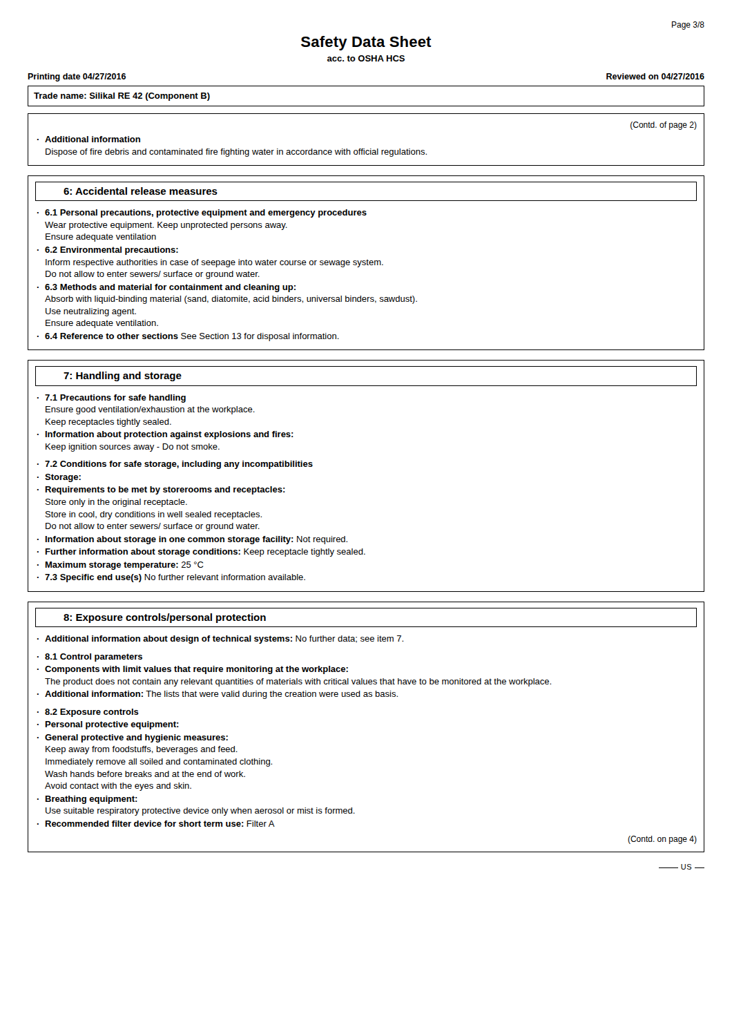Page 3/8
Safety Data Sheet
acc. to OSHA HCS
Printing date 04/27/2016 Reviewed on 04/27/2016
Trade name: Silikal RE 42 (Component B)
(Contd. of page 2)
Additional information
Dispose of fire debris and contaminated fire fighting water in accordance with official regulations.
6: Accidental release measures
6.1 Personal precautions, protective equipment and emergency procedures
Wear protective equipment. Keep unprotected persons away.
Ensure adequate ventilation
6.2 Environmental precautions:
Inform respective authorities in case of seepage into water course or sewage system.
Do not allow to enter sewers/ surface or ground water.
6.3 Methods and material for containment and cleaning up:
Absorb with liquid-binding material (sand, diatomite, acid binders, universal binders, sawdust).
Use neutralizing agent.
Ensure adequate ventilation.
6.4 Reference to other sections See Section 13 for disposal information.
7: Handling and storage
7.1 Precautions for safe handling
Ensure good ventilation/exhaustion at the workplace.
Keep receptacles tightly sealed.
Information about protection against explosions and fires:
Keep ignition sources away - Do not smoke.
7.2 Conditions for safe storage, including any incompatibilities
Storage:
Requirements to be met by storerooms and receptacles:
Store only in the original receptacle.
Store in cool, dry conditions in well sealed receptacles.
Do not allow to enter sewers/ surface or ground water.
Information about storage in one common storage facility: Not required.
Further information about storage conditions: Keep receptacle tightly sealed.
Maximum storage temperature: 25 °C
7.3 Specific end use(s) No further relevant information available.
8: Exposure controls/personal protection
Additional information about design of technical systems: No further data; see item 7.
8.1 Control parameters
Components with limit values that require monitoring at the workplace:
The product does not contain any relevant quantities of materials with critical values that have to be monitored at the workplace.
Additional information: The lists that were valid during the creation were used as basis.
8.2 Exposure controls
Personal protective equipment:
General protective and hygienic measures:
Keep away from foodstuffs, beverages and feed.
Immediately remove all soiled and contaminated clothing.
Wash hands before breaks and at the end of work.
Avoid contact with the eyes and skin.
Breathing equipment:
Use suitable respiratory protective device only when aerosol or mist is formed.
Recommended filter device for short term use: Filter A
(Contd. on page 4)
US